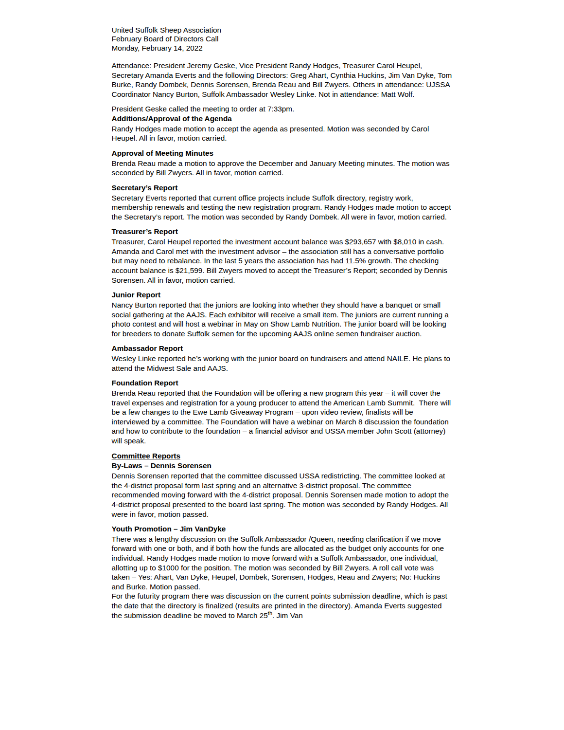United Suffolk Sheep Association
February Board of Directors Call
Monday, February 14, 2022
Attendance: President Jeremy Geske, Vice President Randy Hodges, Treasurer Carol Heupel, Secretary Amanda Everts and the following Directors: Greg Ahart, Cynthia Huckins, Jim Van Dyke, Tom Burke, Randy Dombek, Dennis Sorensen, Brenda Reau and Bill Zwyers. Others in attendance: UJSSA Coordinator Nancy Burton, Suffolk Ambassador Wesley Linke. Not in attendance: Matt Wolf.
President Geske called the meeting to order at 7:33pm.
Additions/Approval of the Agenda
Randy Hodges made motion to accept the agenda as presented. Motion was seconded by Carol Heupel. All in favor, motion carried.
Approval of Meeting Minutes
Brenda Reau made a motion to approve the December and January Meeting minutes. The motion was seconded by Bill Zwyers. All in favor, motion carried.
Secretary’s Report
Secretary Everts reported that current office projects include Suffolk directory, registry work, membership renewals and testing the new registration program. Randy Hodges made motion to accept the Secretary’s report. The motion was seconded by Randy Dombek. All were in favor, motion carried.
Treasurer’s Report
Treasurer, Carol Heupel reported the investment account balance was $293,657 with $8,010 in cash. Amanda and Carol met with the investment advisor – the association still has a conversative portfolio but may need to rebalance. In the last 5 years the association has had 11.5% growth. The checking account balance is $21,599. Bill Zwyers moved to accept the Treasurer’s Report; seconded by Dennis Sorensen. All in favor, motion carried.
Junior Report
Nancy Burton reported that the juniors are looking into whether they should have a banquet or small social gathering at the AAJS. Each exhibitor will receive a small item. The juniors are current running a photo contest and will host a webinar in May on Show Lamb Nutrition. The junior board will be looking for breeders to donate Suffolk semen for the upcoming AAJS online semen fundraiser auction.
Ambassador Report
Wesley Linke reported he’s working with the junior board on fundraisers and attend NAILE. He plans to attend the Midwest Sale and AAJS.
Foundation Report
Brenda Reau reported that the Foundation will be offering a new program this year – it will cover the travel expenses and registration for a young producer to attend the American Lamb Summit. There will be a few changes to the Ewe Lamb Giveaway Program – upon video review, finalists will be interviewed by a committee. The Foundation will have a webinar on March 8 discussion the foundation and how to contribute to the foundation – a financial advisor and USSA member John Scott (attorney) will speak.
Committee Reports
By-Laws – Dennis Sorensen
Dennis Sorensen reported that the committee discussed USSA redistricting. The committee looked at the 4-district proposal form last spring and an alternative 3-district proposal. The committee recommended moving forward with the 4-district proposal. Dennis Sorensen made motion to adopt the 4-district proposal presented to the board last spring. The motion was seconded by Randy Hodges. All were in favor, motion passed.
Youth Promotion – Jim VanDyke
There was a lengthy discussion on the Suffolk Ambassador /Queen, needing clarification if we move forward with one or both, and if both how the funds are allocated as the budget only accounts for one individual. Randy Hodges made motion to move forward with a Suffolk Ambassador, one individual, allotting up to $1000 for the position. The motion was seconded by Bill Zwyers. A roll call vote was taken – Yes: Ahart, Van Dyke, Heupel, Dombek, Sorensen, Hodges, Reau and Zwyers; No: Huckins and Burke. Motion passed.
For the futurity program there was discussion on the current points submission deadline, which is past the date that the directory is finalized (results are printed in the directory). Amanda Everts suggested the submission deadline be moved to March 25th. Jim Van